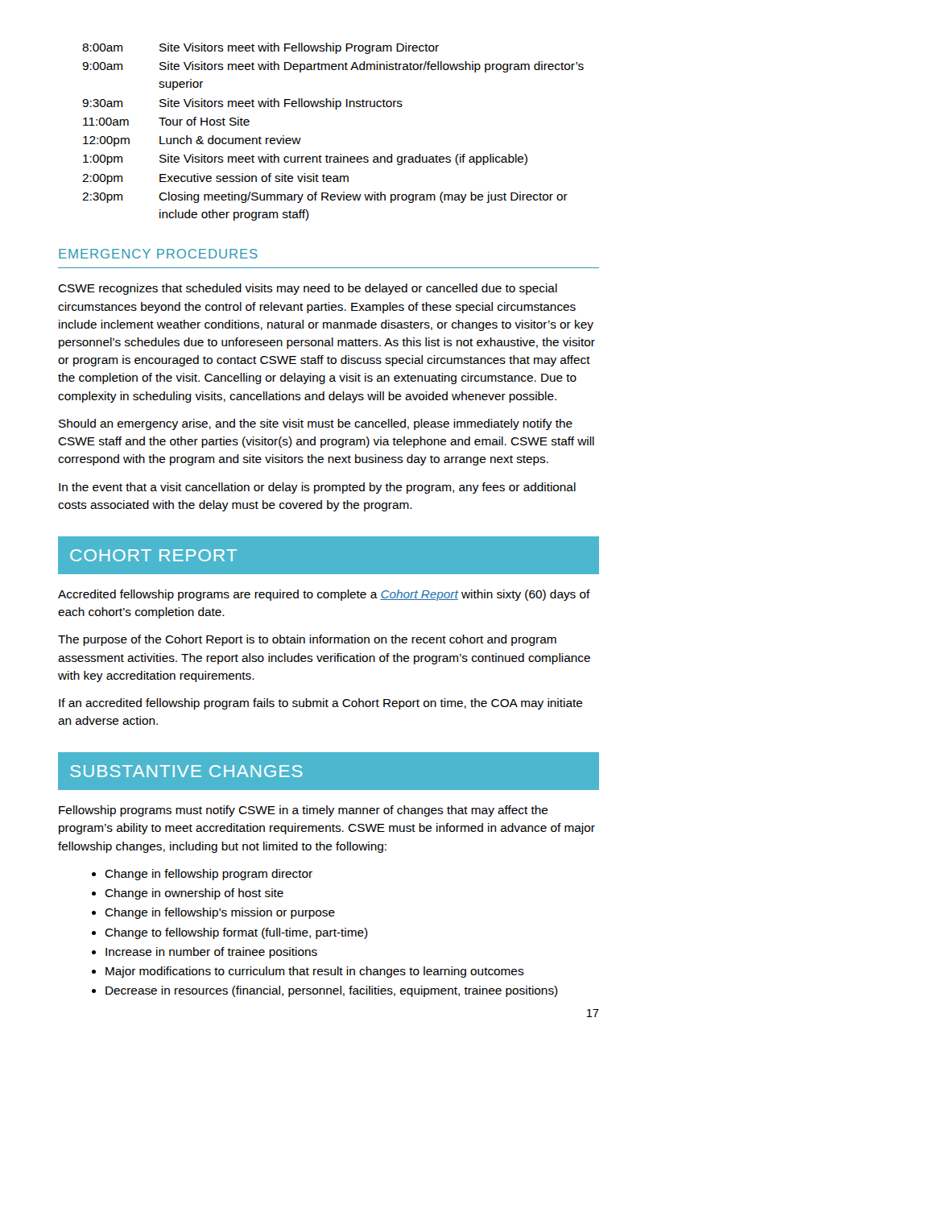| 8:00am | Site Visitors meet with Fellowship Program Director |
| 9:00am | Site Visitors meet with Department Administrator/fellowship program director’s superior |
| 9:30am | Site Visitors meet with Fellowship Instructors |
| 11:00am | Tour of Host Site |
| 12:00pm | Lunch & document review |
| 1:00pm | Site Visitors meet with current trainees and graduates (if applicable) |
| 2:00pm | Executive session of site visit team |
| 2:30pm | Closing meeting/Summary of Review with program (may be just Director or include other program staff) |
Emergency Procedures
CSWE recognizes that scheduled visits may need to be delayed or cancelled due to special circumstances beyond the control of relevant parties. Examples of these special circumstances include inclement weather conditions, natural or manmade disasters, or changes to visitor’s or key personnel’s schedules due to unforeseen personal matters. As this list is not exhaustive, the visitor or program is encouraged to contact CSWE staff to discuss special circumstances that may affect the completion of the visit. Cancelling or delaying a visit is an extenuating circumstance. Due to complexity in scheduling visits, cancellations and delays will be avoided whenever possible.
Should an emergency arise, and the site visit must be cancelled, please immediately notify the CSWE staff and the other parties (visitor(s) and program) via telephone and email. CSWE staff will correspond with the program and site visitors the next business day to arrange next steps.
In the event that a visit cancellation or delay is prompted by the program, any fees or additional costs associated with the delay must be covered by the program.
Cohort Report
Accredited fellowship programs are required to complete a Cohort Report within sixty (60) days of each cohort’s completion date.
The purpose of the Cohort Report is to obtain information on the recent cohort and program assessment activities. The report also includes verification of the program’s continued compliance with key accreditation requirements.
If an accredited fellowship program fails to submit a Cohort Report on time, the COA may initiate an adverse action.
Substantive Changes
Fellowship programs must notify CSWE in a timely manner of changes that may affect the program’s ability to meet accreditation requirements. CSWE must be informed in advance of major fellowship changes, including but not limited to the following:
Change in fellowship program director
Change in ownership of host site
Change in fellowship’s mission or purpose
Change to fellowship format (full-time, part-time)
Increase in number of trainee positions
Major modifications to curriculum that result in changes to learning outcomes
Decrease in resources (financial, personnel, facilities, equipment, trainee positions)
17